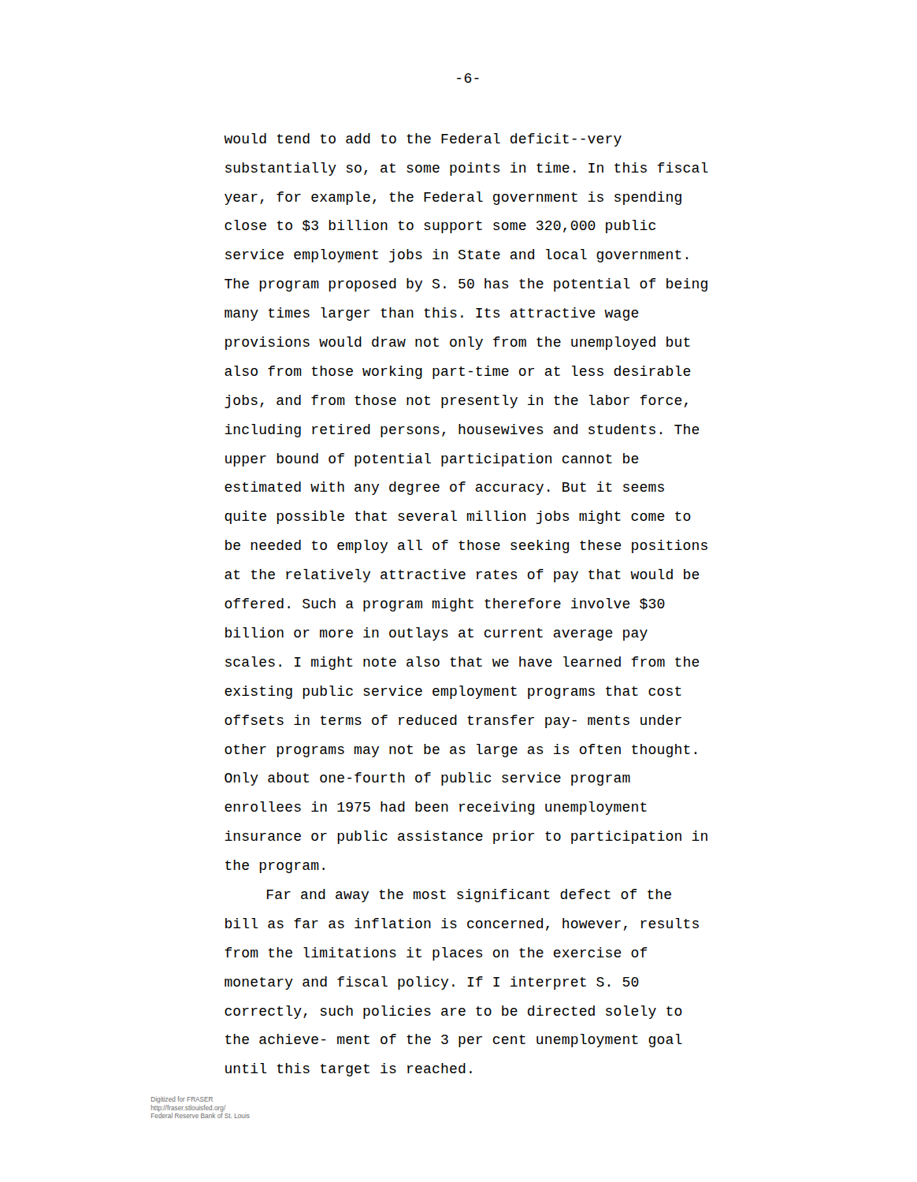-6-
would tend to add to the Federal deficit--very substantially so, at some points in time. In this fiscal year, for example, the Federal government is spending close to $3 billion to support some 320,000 public service employment jobs in State and local government. The program proposed by S. 50 has the potential of being many times larger than this. Its attractive wage provisions would draw not only from the unemployed but also from those working part-time or at less desirable jobs, and from those not presently in the labor force, including retired persons, housewives and students. The upper bound of potential participation cannot be estimated with any degree of accuracy. But it seems quite possible that several million jobs might come to be needed to employ all of those seeking these positions at the relatively attractive rates of pay that would be offered. Such a program might therefore involve $30 billion or more in outlays at current average pay scales. I might note also that we have learned from the existing public service employment programs that cost offsets in terms of reduced transfer pay- ments under other programs may not be as large as is often thought. Only about one-fourth of public service program enrollees in 1975 had been receiving unemployment insurance or public assistance prior to participation in the program.
Far and away the most significant defect of the bill as far as inflation is concerned, however, results from the limitations it places on the exercise of monetary and fiscal policy. If I interpret S. 50 correctly, such policies are to be directed solely to the achieve- ment of the 3 per cent unemployment goal until this target is reached.
Digitized for FRASER
http://fraser.stlouisfed.org/
Federal Reserve Bank of St. Louis